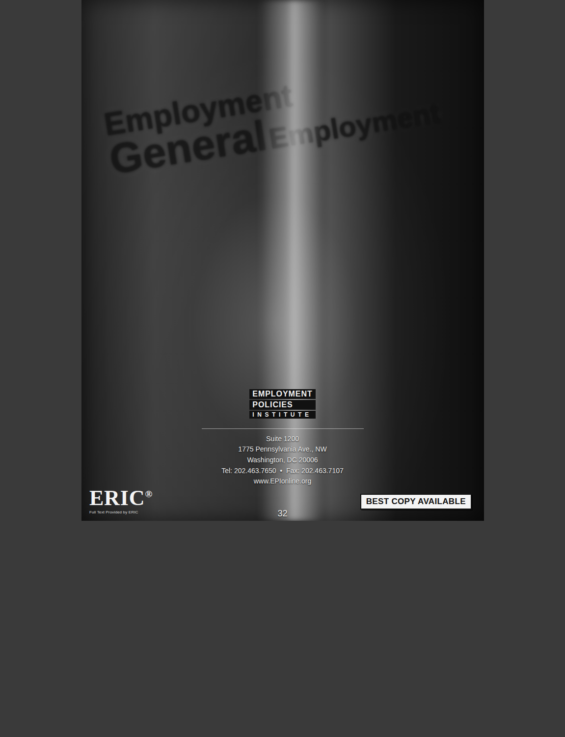Employment Policies Institute
Employment General Employment
Employment Policies Institute
Suite 1200
1775 Pennsylvania Ave., NW
Washington, DC 20006
Tel: 202.463.7650 • Fax: 202.463.7107
www.EPIonline.org
ERIC®
Full Text Provided by ERIC
BEST COPY AVAILABLE
32